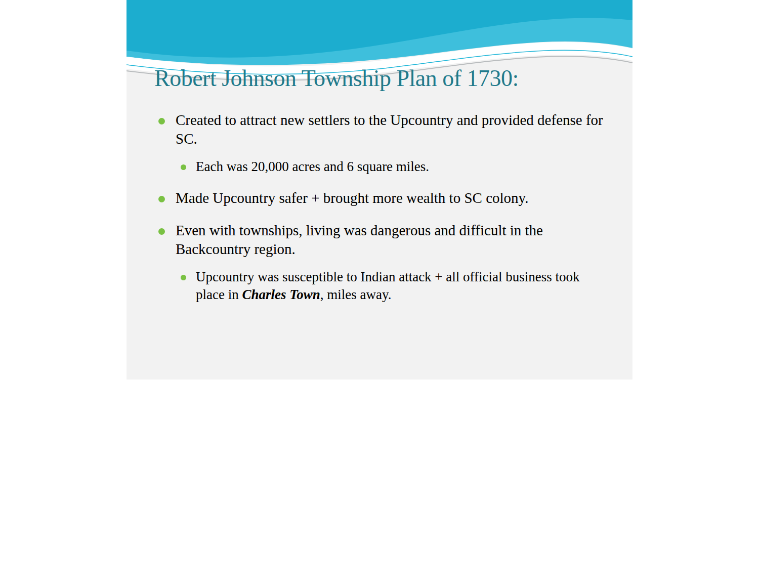Robert Johnson Township Plan of 1730:
Created to attract new settlers to the Upcountry and provided defense for SC.
Each was 20,000 acres and 6 square miles.
Made Upcountry safer + brought more wealth to SC colony.
Even with townships, living was dangerous and difficult in the Backcountry region.
Upcountry was susceptible to Indian attack + all official business took place in Charles Town, miles away.